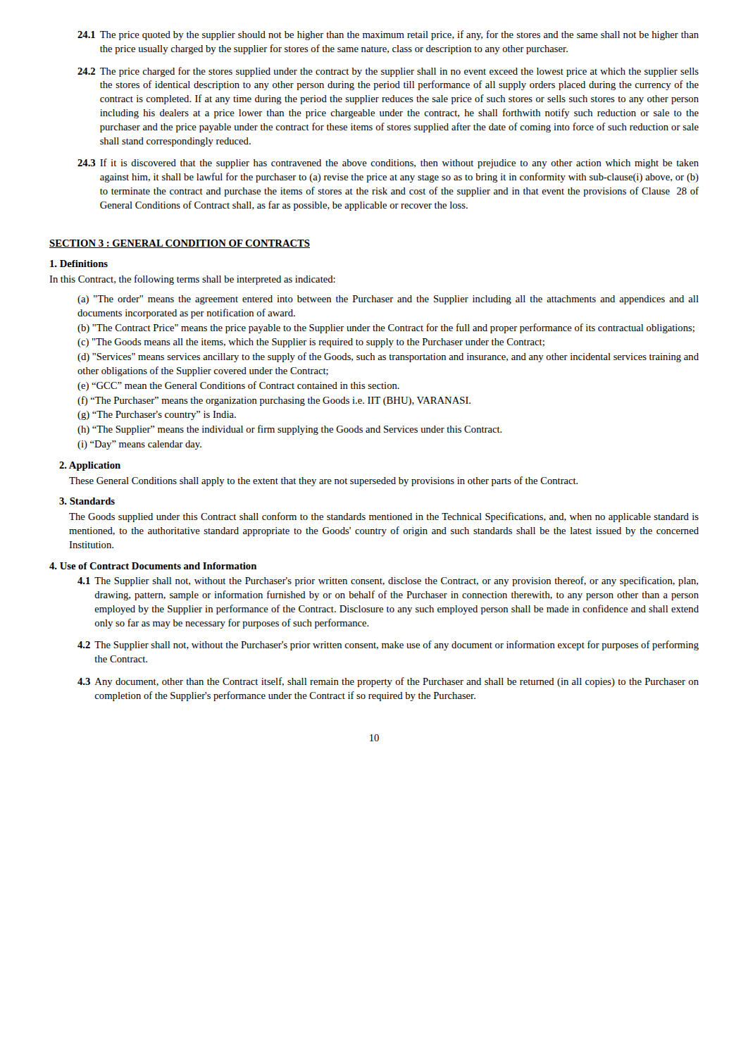24.1 The price quoted by the supplier should not be higher than the maximum retail price, if any, for the stores and the same shall not be higher than the price usually charged by the supplier for stores of the same nature, class or description to any other purchaser.
24.2 The price charged for the stores supplied under the contract by the supplier shall in no event exceed the lowest price at which the supplier sells the stores of identical description to any other person during the period till performance of all supply orders placed during the currency of the contract is completed. If at any time during the period the supplier reduces the sale price of such stores or sells such stores to any other person including his dealers at a price lower than the price chargeable under the contract, he shall forthwith notify such reduction or sale to the purchaser and the price payable under the contract for these items of stores supplied after the date of coming into force of such reduction or sale shall stand correspondingly reduced.
24.3 If it is discovered that the supplier has contravened the above conditions, then without prejudice to any other action which might be taken against him, it shall be lawful for the purchaser to (a) revise the price at any stage so as to bring it in conformity with sub-clause(i) above, or (b) to terminate the contract and purchase the items of stores at the risk and cost of the supplier and in that event the provisions of Clause 28 of General Conditions of Contract shall, as far as possible, be applicable or recover the loss.
SECTION 3 : GENERAL CONDITION OF CONTRACTS
1. Definitions
In this Contract, the following terms shall be interpreted as indicated:
(a) "The order" means the agreement entered into between the Purchaser and the Supplier including all the attachments and appendices and all documents incorporated as per notification of award.
(b) "The Contract Price" means the price payable to the Supplier under the Contract for the full and proper performance of its contractual obligations;
(c) "The Goods means all the items, which the Supplier is required to supply to the Purchaser under the Contract;
(d) "Services" means services ancillary to the supply of the Goods, such as transportation and insurance, and any other incidental services training and other obligations of the Supplier covered under the Contract;
(e) “GCC” mean the General Conditions of Contract contained in this section.
(f) “The Purchaser” means the organization purchasing the Goods i.e. IIT (BHU), VARANASI.
(g) “The Purchaser's country” is India.
(h) “The Supplier” means the individual or firm supplying the Goods and Services under this Contract.
(i) “Day” means calendar day.
2. Application
These General Conditions shall apply to the extent that they are not superseded by provisions in other parts of the Contract.
3. Standards
The Goods supplied under this Contract shall conform to the standards mentioned in the Technical Specifications, and, when no applicable standard is mentioned, to the authoritative standard appropriate to the Goods' country of origin and such standards shall be the latest issued by the concerned Institution.
4. Use of Contract Documents and Information
4.1 The Supplier shall not, without the Purchaser's prior written consent, disclose the Contract, or any provision thereof, or any specification, plan, drawing, pattern, sample or information furnished by or on behalf of the Purchaser in connection therewith, to any person other than a person employed by the Supplier in performance of the Contract. Disclosure to any such employed person shall be made in confidence and shall extend only so far as may be necessary for purposes of such performance.
4.2 The Supplier shall not, without the Purchaser's prior written consent, make use of any document or information except for purposes of performing the Contract.
4.3 Any document, other than the Contract itself, shall remain the property of the Purchaser and shall be returned (in all copies) to the Purchaser on completion of the Supplier's performance under the Contract if so required by the Purchaser.
10